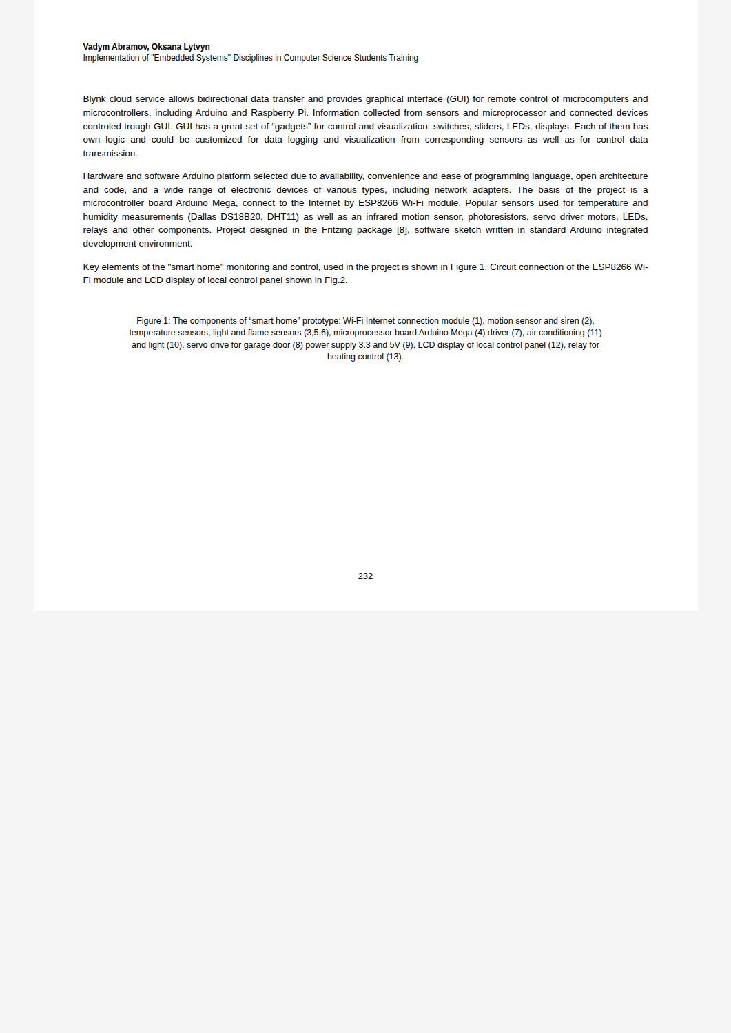Vadym Abramov, Oksana Lytvyn
Implementation of "Embedded Systems" Disciplines in Computer Science Students Training
Blynk cloud service allows bidirectional data transfer and provides graphical interface (GUI) for remote control of microcomputers and microcontrollers, including Arduino and Raspberry Pi. Information collected from sensors and microprocessor and connected devices controled trough GUI. GUI has a great set of “gadgets” for control and visualization: switches, sliders, LEDs, displays. Each of them has own logic and could be customized for data logging and visualization from corresponding sensors as well as for control data transmission.
Hardware and software Arduino platform selected due to availability, convenience and ease of programming language, open architecture and code, and a wide range of electronic devices of various types, including network adapters. The basis of the project is a microcontroller board Arduino Mega, connect to the Internet by ESP8266 Wi-Fi module. Popular sensors used for temperature and humidity measurements (Dallas DS18B20, DHT11) as well as an infrared motion sensor, photoresistors, servo driver motors, LEDs, relays and other components. Project designed in the Fritzing package [8], software sketch written in standard Arduino integrated development environment.
Key elements of the "smart home" monitoring and control, used in the project is shown in Figure 1. Circuit connection of the ESP8266 Wi-Fi module and LCD display of local control panel shown in Fig.2.
Figure 1: The components of “smart home” prototype: Wi-Fi Internet connection module (1), motion sensor and siren (2), temperature sensors, light and flame sensors (3,5,6), microprocessor board Arduino Mega (4) driver (7), air conditioning (11) and light (10), servo drive for garage door (8) power supply 3.3 and 5V (9), LCD display of local control panel (12), relay for heating control (13).
232